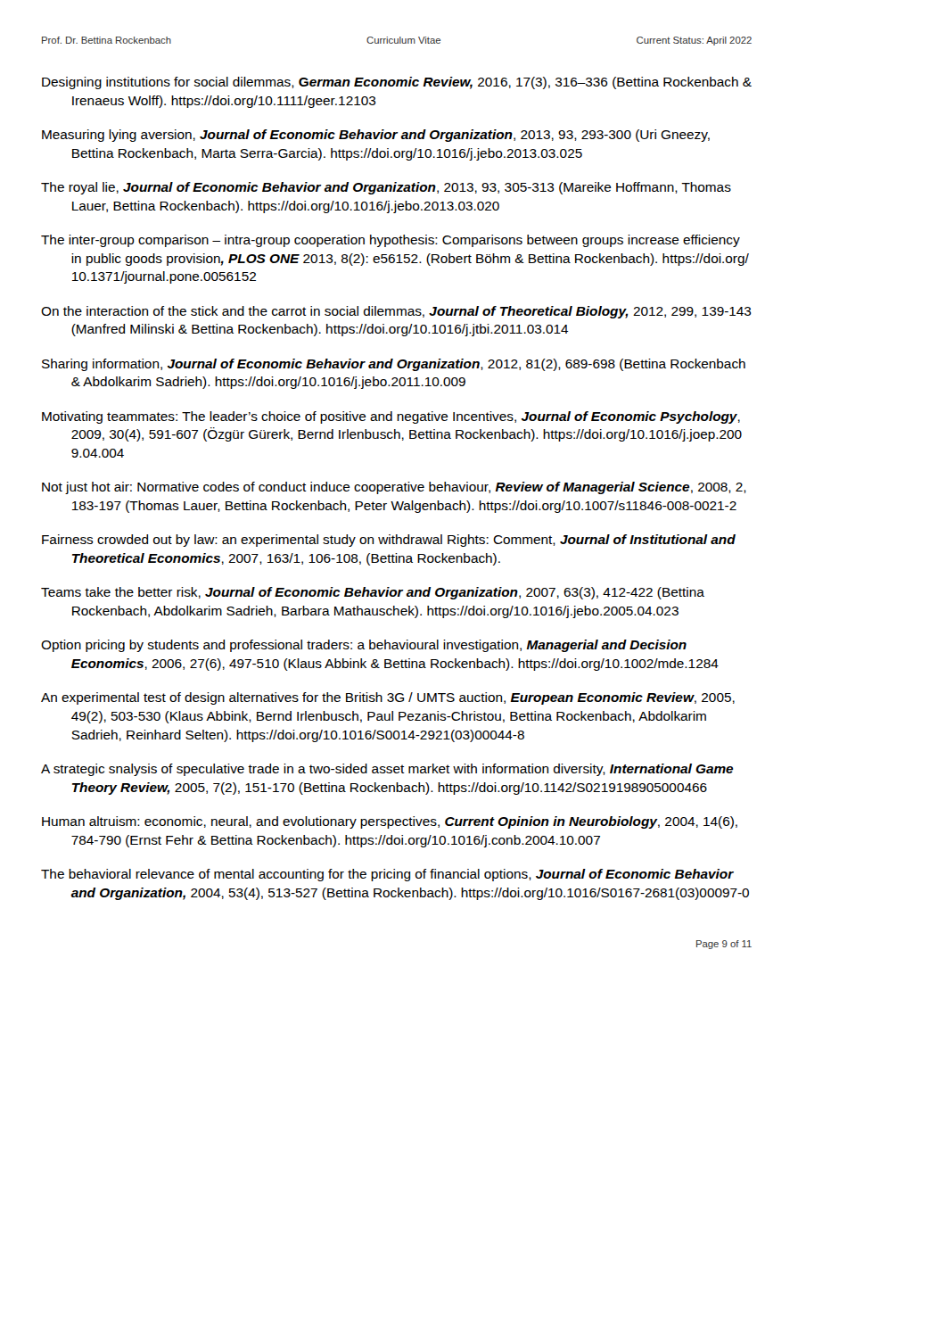Prof. Dr. Bettina Rockenbach Curriculum Vitae Current Status: April 2022
Designing institutions for social dilemmas, German Economic Review, 2016, 17(3), 316–336 (Bettina Rockenbach & Irenaeus Wolff). https://doi.org/10.1111/geer.12103
Measuring lying aversion, Journal of Economic Behavior and Organization, 2013, 93, 293-300 (Uri Gneezy, Bettina Rockenbach, Marta Serra-Garcia). https://doi.org/10.1016/j.jebo.2013.03.025
The royal lie, Journal of Economic Behavior and Organization, 2013, 93, 305-313 (Mareike Hoffmann, Thomas Lauer, Bettina Rockenbach). https://doi.org/10.1016/j.jebo.2013.03.020
The inter-group comparison – intra-group cooperation hypothesis: Comparisons between groups increase efficiency in public goods provision, PLOS ONE 2013, 8(2): e56152. (Robert Böhm & Bettina Rockenbach). https://doi.org/10.1371/journal.pone.0056152
On the interaction of the stick and the carrot in social dilemmas, Journal of Theoretical Biology, 2012, 299, 139-143 (Manfred Milinski & Bettina Rockenbach). https://doi.org/10.1016/j.jtbi.2011.03.014
Sharing information, Journal of Economic Behavior and Organization, 2012, 81(2), 689-698 (Bettina Rockenbach & Abdolkarim Sadrieh). https://doi.org/10.1016/j.jebo.2011.10.009
Motivating teammates: The leader’s choice of positive and negative Incentives, Journal of Economic Psychology, 2009, 30(4), 591-607 (Özgür Gürerk, Bernd Irlenbusch, Bettina Rockenbach). https://doi.org/10.1016/j.joep.2009.04.004
Not just hot air: Normative codes of conduct induce cooperative behaviour, Review of Managerial Science, 2008, 2, 183-197 (Thomas Lauer, Bettina Rockenbach, Peter Walgenbach). https://doi.org/10.1007/s11846-008-0021-2
Fairness crowded out by law: an experimental study on withdrawal Rights: Comment, Journal of Institutional and Theoretical Economics, 2007, 163/1, 106-108, (Bettina Rockenbach).
Teams take the better risk, Journal of Economic Behavior and Organization, 2007, 63(3), 412-422 (Bettina Rockenbach, Abdolkarim Sadrieh, Barbara Mathauschek). https://doi.org/10.1016/j.jebo.2005.04.023
Option pricing by students and professional traders: a behavioural investigation, Managerial and Decision Economics, 2006, 27(6), 497-510 (Klaus Abbink & Bettina Rockenbach). https://doi.org/10.1002/mde.1284
An experimental test of design alternatives for the British 3G / UMTS auction, European Economic Review, 2005, 49(2), 503-530 (Klaus Abbink, Bernd Irlenbusch, Paul Pezanis-Christou, Bettina Rockenbach, Abdolkarim Sadrieh, Reinhard Selten). https://doi.org/10.1016/S0014-2921(03)00044-8
A strategic snalysis of speculative trade in a two-sided asset market with information diversity, International Game Theory Review, 2005, 7(2), 151-170 (Bettina Rockenbach). https://doi.org/10.1142/S0219198905000466
Human altruism: economic, neural, and evolutionary perspectives, Current Opinion in Neurobiology, 2004, 14(6), 784-790 (Ernst Fehr & Bettina Rockenbach). https://doi.org/10.1016/j.conb.2004.10.007
The behavioral relevance of mental accounting for the pricing of financial options, Journal of Economic Behavior and Organization, 2004, 53(4), 513-527 (Bettina Rockenbach). https://doi.org/10.1016/S0167-2681(03)00097-0
Page 9 of 11